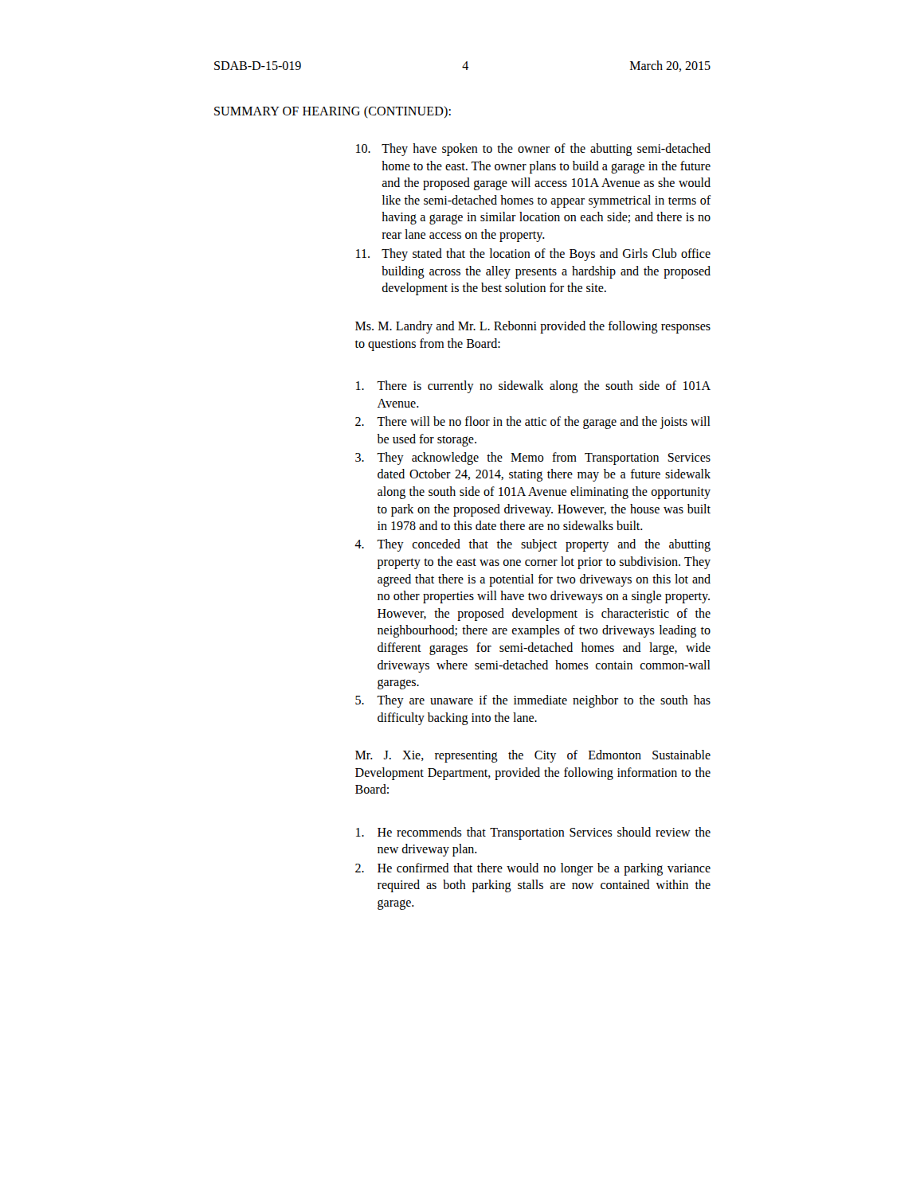SDAB-D-15-019
4
March 20, 2015
SUMMARY OF HEARING (CONTINUED):
10. They have spoken to the owner of the abutting semi-detached home to the east. The owner plans to build a garage in the future and the proposed garage will access 101A Avenue as she would like the semi-detached homes to appear symmetrical in terms of having a garage in similar location on each side; and there is no rear lane access on the property.
11. They stated that the location of the Boys and Girls Club office building across the alley presents a hardship and the proposed development is the best solution for the site.
Ms. M. Landry and Mr. L. Rebonni provided the following responses to questions from the Board:
1. There is currently no sidewalk along the south side of 101A Avenue.
2. There will be no floor in the attic of the garage and the joists will be used for storage.
3. They acknowledge the Memo from Transportation Services dated October 24, 2014, stating there may be a future sidewalk along the south side of 101A Avenue eliminating the opportunity to park on the proposed driveway. However, the house was built in 1978 and to this date there are no sidewalks built.
4. They conceded that the subject property and the abutting property to the east was one corner lot prior to subdivision. They agreed that there is a potential for two driveways on this lot and no other properties will have two driveways on a single property. However, the proposed development is characteristic of the neighbourhood; there are examples of two driveways leading to different garages for semi-detached homes and large, wide driveways where semi-detached homes contain common-wall garages.
5. They are unaware if the immediate neighbor to the south has difficulty backing into the lane.
Mr. J. Xie, representing the City of Edmonton Sustainable Development Department, provided the following information to the Board:
1. He recommends that Transportation Services should review the new driveway plan.
2. He confirmed that there would no longer be a parking variance required as both parking stalls are now contained within the garage.